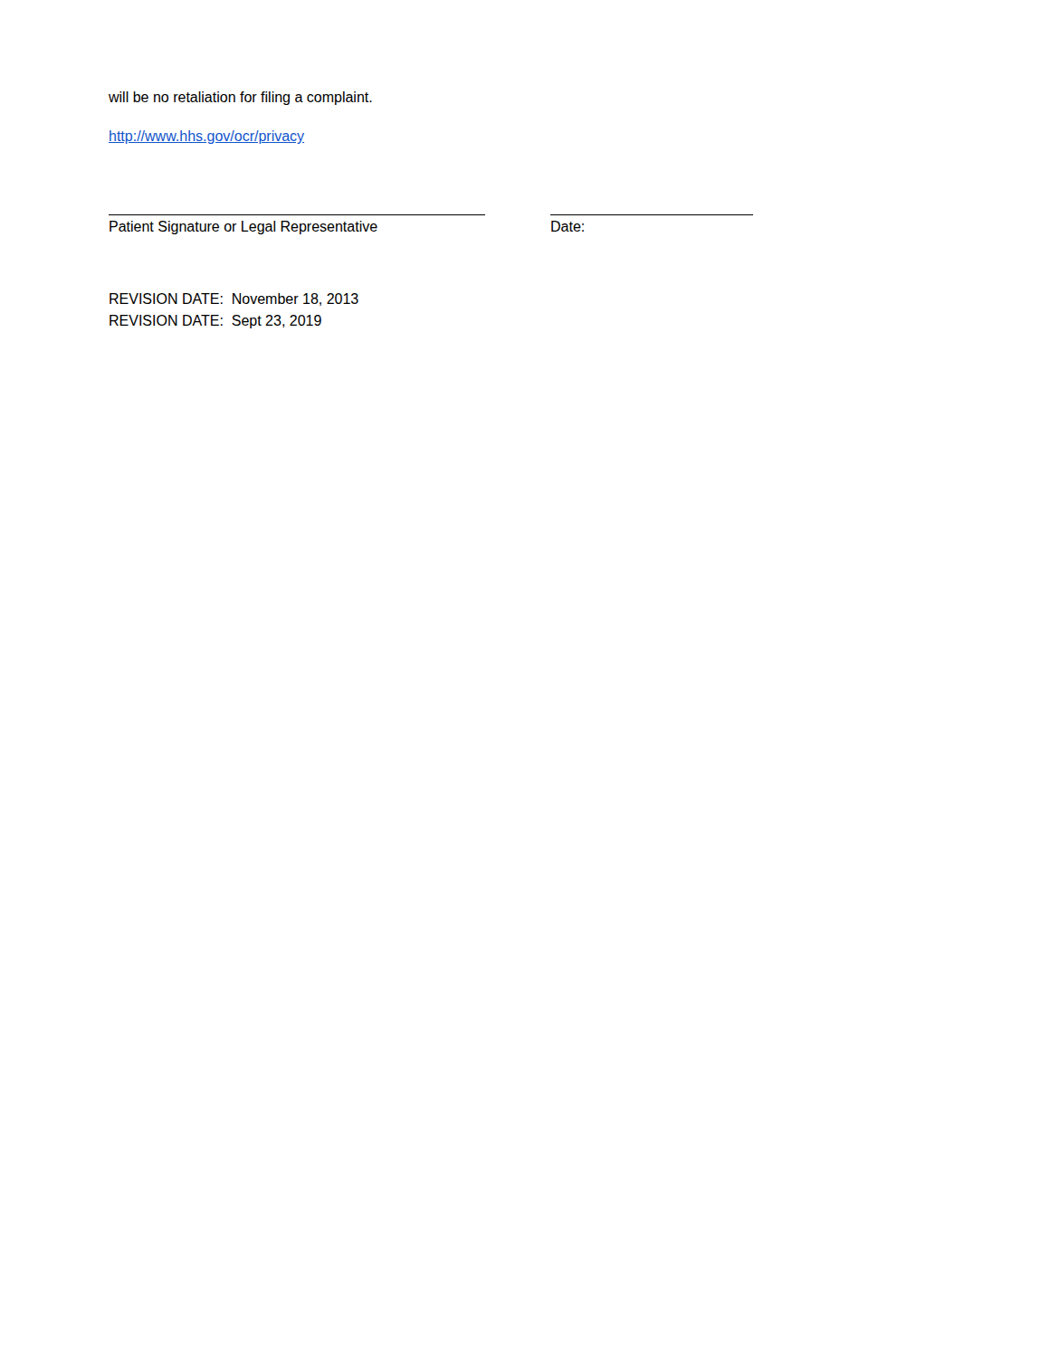will be no retaliation for filing a complaint.
http://www.hhs.gov/ocr/privacy
Patient Signature or Legal Representative
Date:
REVISION DATE: November 18, 2013
REVISION DATE: Sept 23, 2019